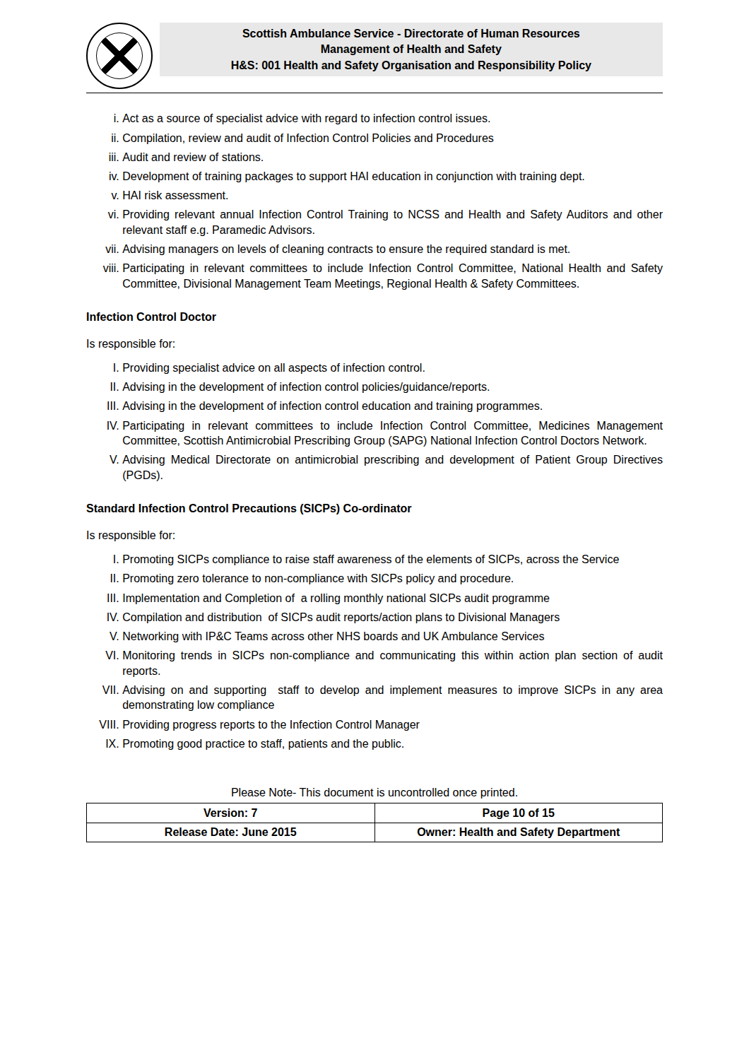Scottish Ambulance Service - Directorate of Human Resources
Management of Health and Safety
H&S: 001 Health and Safety Organisation and Responsibility Policy
Act as a source of specialist advice with regard to infection control issues.
Compilation, review and audit of Infection Control Policies and Procedures
Audit and review of stations.
Development of training packages to support HAI education in conjunction with training dept.
HAI risk assessment.
Providing relevant annual Infection Control Training to NCSS and Health and Safety Auditors and other relevant staff e.g. Paramedic Advisors.
Advising managers on levels of cleaning contracts to ensure the required standard is met.
Participating in relevant committees to include Infection Control Committee, National Health and Safety Committee, Divisional Management Team Meetings, Regional Health & Safety Committees.
Infection Control Doctor
Is responsible for:
Providing specialist advice on all aspects of infection control.
Advising in the development of infection control policies/guidance/reports.
Advising in the development of infection control education and training programmes.
Participating in relevant committees to include Infection Control Committee, Medicines Management Committee, Scottish Antimicrobial Prescribing Group (SAPG) National Infection Control Doctors Network.
Advising Medical Directorate on antimicrobial prescribing and development of Patient Group Directives (PGDs).
Standard Infection Control Precautions (SICPs) Co-ordinator
Is responsible for:
Promoting SICPs compliance to raise staff awareness of the elements of SICPs, across the Service
Promoting zero tolerance to non‑compliance with SICPs policy and procedure.
Implementation and Completion of a rolling monthly national SICPs audit programme
Compilation and distribution of SICPs audit reports/action plans to Divisional Managers
Networking with IP&C Teams across other NHS boards and UK Ambulance Services
Monitoring trends in SICPs non-compliance and communicating this within action plan section of audit reports.
Advising on and supporting staff to develop and implement measures to improve SICPs in any area demonstrating low compliance
Providing progress reports to the Infection Control Manager
Promoting good practice to staff, patients and the public.
Please Note- This document is uncontrolled once printed.
| Version: 7 | Page 10 of 15 |
| Release Date: June 2015 | Owner: Health and Safety Department |